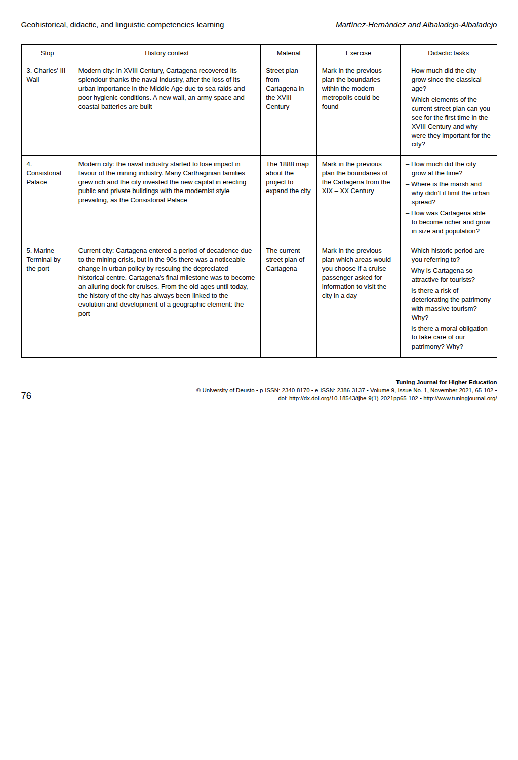Geohistorical, didactic, and linguistic competencies learning Martínez-Hernández and Albaladejo-Albaladejo
| Stop | History context | Material | Exercise | Didactic tasks |
| --- | --- | --- | --- | --- |
| 3. Charles' III Wall | Modern city: in XVIII Century, Cartagena recovered its splendour thanks the naval industry, after the loss of its urban importance in the Middle Age due to sea raids and poor hygienic conditions. A new wall, an army space and coastal batteries are built | Street plan from Cartagena in the XVIII Century | Mark in the previous plan the boundaries within the modern metropolis could be found | How much did the city grow since the classical age? Which elements of the current street plan can you see for the first time in the XVIII Century and why were they important for the city? |
| 4. Consistorial Palace | Modern city: the naval industry started to lose impact in favour of the mining industry. Many Carthaginian families grew rich and the city invested the new capital in erecting public and private buildings with the modernist style prevailing, as the Consistorial Palace | The 1888 map about the project to expand the city | Mark in the previous plan the boundaries of the Cartagena from the XIX – XX Century | How much did the city grow at the time? Where is the marsh and why didn't it limit the urban spread? How was Cartagena able to become richer and grow in size and population? |
| 5. Marine Terminal by the port | Current city: Cartagena entered a period of decadence due to the mining crisis, but in the 90s there was a noticeable change in urban policy by rescuing the depreciated historical centre. Cartagena's final milestone was to become an alluring dock for cruises. From the old ages until today, the history of the city has always been linked to the evolution and development of a geographic element: the port | The current street plan of Cartagena | Mark in the previous plan which areas would you choose if a cruise passenger asked for information to visit the city in a day | Which historic period are you referring to? Why is Cartagena so attractive for tourists? Is there a risk of deteriorating the patrimony with massive tourism? Why? Is there a moral obligation to take care of our patrimony? Why? |
76
Tuning Journal for Higher Education
© University of Deusto • p-ISSN: 2340-8170 • e-ISSN: 2386-3137 • Volume 9, Issue No. 1, November 2021, 65-102 •
doi: http://dx.doi.org/10.18543/tjhe-9(1)-2021pp65-102 • http://www.tuningjournal.org/